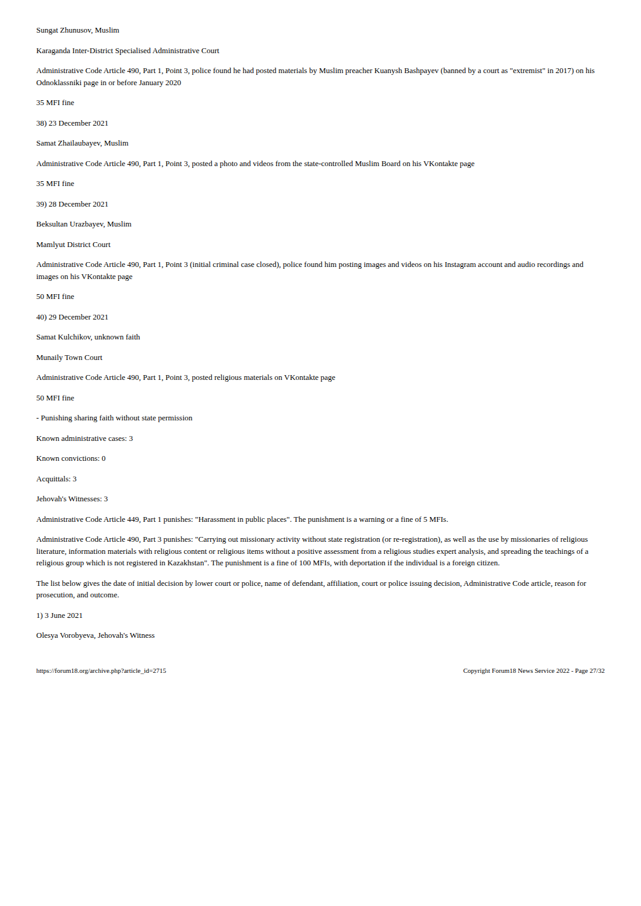Sungat Zhunusov, Muslim
Karaganda Inter-District Specialised Administrative Court
Administrative Code Article 490, Part 1, Point 3, police found he had posted materials by Muslim preacher Kuanysh Bashpayev (banned by a court as "extremist" in 2017) on his Odnoklassniki page in or before January 2020
35 MFI fine
38) 23 December 2021
Samat Zhailaubayev, Muslim
Administrative Code Article 490, Part 1, Point 3, posted a photo and videos from the state-controlled Muslim Board on his VKontakte page
35 MFI fine
39) 28 December 2021
Beksultan Urazbayev, Muslim
Mamlyut District Court
Administrative Code Article 490, Part 1, Point 3 (initial criminal case closed), police found him posting images and videos on his Instagram account and audio recordings and images on his VKontakte page
50 MFI fine
40) 29 December 2021
Samat Kulchikov, unknown faith
Munaily Town Court
Administrative Code Article 490, Part 1, Point 3, posted religious materials on VKontakte page
50 MFI fine
- Punishing sharing faith without state permission
Known administrative cases: 3
Known convictions: 0
Acquittals: 3
Jehovah's Witnesses: 3
Administrative Code Article 449, Part 1 punishes: "Harassment in public places". The punishment is a warning or a fine of 5 MFIs.
Administrative Code Article 490, Part 3 punishes: "Carrying out missionary activity without state registration (or re-registration), as well as the use by missionaries of religious literature, information materials with religious content or religious items without a positive assessment from a religious studies expert analysis, and spreading the teachings of a religious group which is not registered in Kazakhstan". The punishment is a fine of 100 MFIs, with deportation if the individual is a foreign citizen.
The list below gives the date of initial decision by lower court or police, name of defendant, affiliation, court or police issuing decision, Administrative Code article, reason for prosecution, and outcome.
1) 3 June 2021
Olesya Vorobyeva, Jehovah's Witness
https://forum18.org/archive.php?article_id=2715
Copyright Forum18 News Service 2022 - Page 27/32